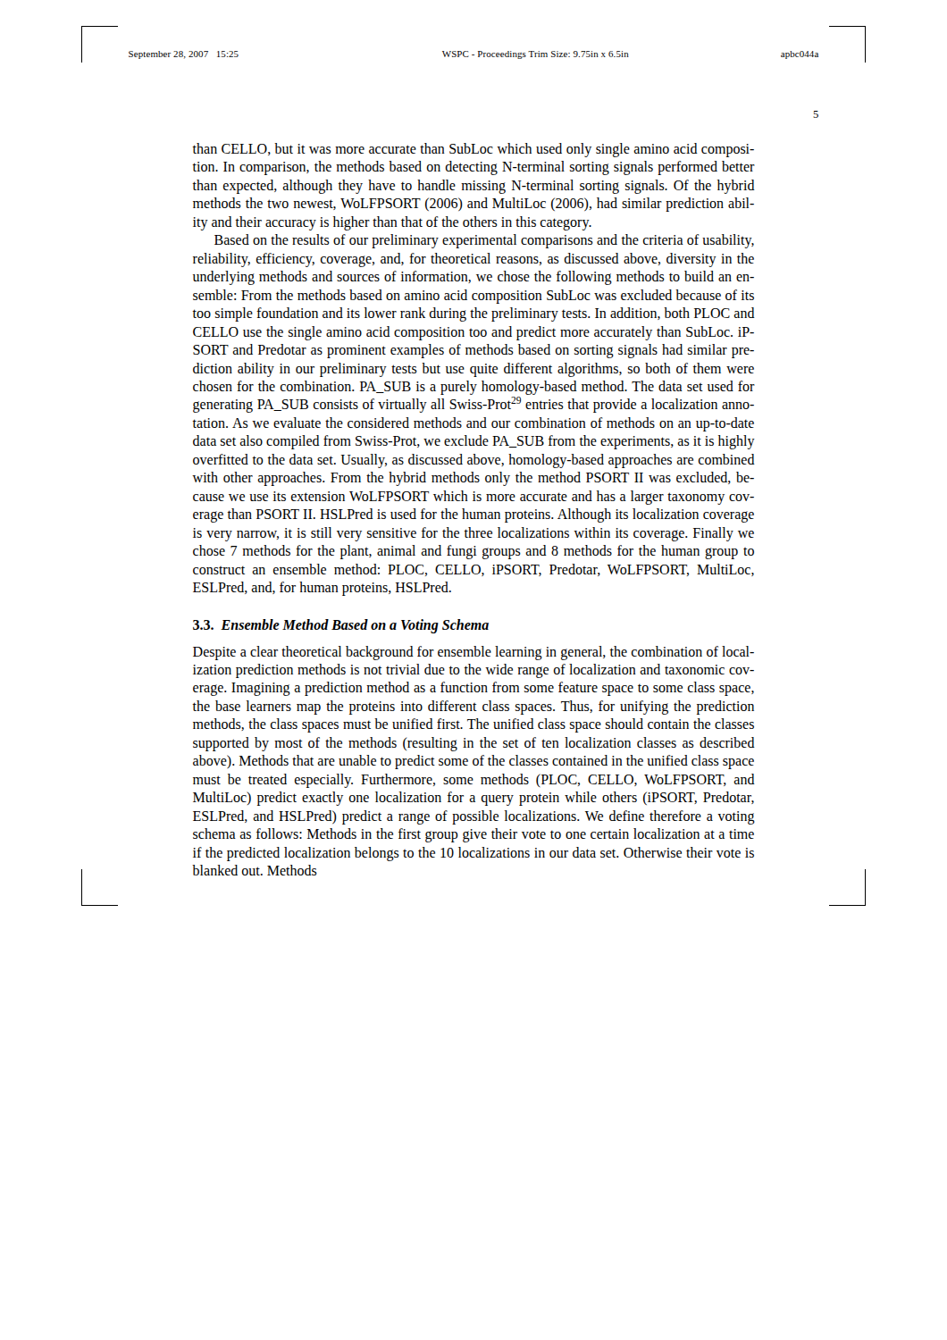September 28, 2007 15:25 WSPC - Proceedings Trim Size: 9.75in x 6.5in apbc044a
5
than CELLO, but it was more accurate than SubLoc which used only single amino acid composition. In comparison, the methods based on detecting N-terminal sorting signals performed better than expected, although they have to handle missing N-terminal sorting signals. Of the hybrid methods the two newest, WoLFPSORT (2006) and MultiLoc (2006), had similar prediction ability and their accuracy is higher than that of the others in this category.
Based on the results of our preliminary experimental comparisons and the criteria of usability, reliability, efficiency, coverage, and, for theoretical reasons, as discussed above, diversity in the underlying methods and sources of information, we chose the following methods to build an ensemble: From the methods based on amino acid composition SubLoc was excluded because of its too simple foundation and its lower rank during the preliminary tests. In addition, both PLOC and CELLO use the single amino acid composition too and predict more accurately than SubLoc. iPSORT and Predotar as prominent examples of methods based on sorting signals had similar prediction ability in our preliminary tests but use quite different algorithms, so both of them were chosen for the combination. PA_SUB is a purely homology-based method. The data set used for generating PA_SUB consists of virtually all Swiss-Prot29 entries that provide a localization annotation. As we evaluate the considered methods and our combination of methods on an up-to-date data set also compiled from Swiss-Prot, we exclude PA_SUB from the experiments, as it is highly overfitted to the data set. Usually, as discussed above, homology-based approaches are combined with other approaches. From the hybrid methods only the method PSORT II was excluded, because we use its extension WoLFPSORT which is more accurate and has a larger taxonomy coverage than PSORT II. HSLPred is used for the human proteins. Although its localization coverage is very narrow, it is still very sensitive for the three localizations within its coverage. Finally we chose 7 methods for the plant, animal and fungi groups and 8 methods for the human group to construct an ensemble method: PLOC, CELLO, iPSORT, Predotar, WoLFPSORT, MultiLoc, ESLPred, and, for human proteins, HSLPred.
3.3. Ensemble Method Based on a Voting Schema
Despite a clear theoretical background for ensemble learning in general, the combination of localization prediction methods is not trivial due to the wide range of localization and taxonomic coverage. Imagining a prediction method as a function from some feature space to some class space, the base learners map the proteins into different class spaces. Thus, for unifying the prediction methods, the class spaces must be unified first. The unified class space should contain the classes supported by most of the methods (resulting in the set of ten localization classes as described above). Methods that are unable to predict some of the classes contained in the unified class space must be treated especially. Furthermore, some methods (PLOC, CELLO, WoLFPSORT, and MultiLoc) predict exactly one localization for a query protein while others (iPSORT, Predotar, ESLPred, and HSLPred) predict a range of possible localizations. We define therefore a voting schema as follows: Methods in the first group give their vote to one certain localization at a time if the predicted localization belongs to the 10 localizations in our data set. Otherwise their vote is blanked out. Methods